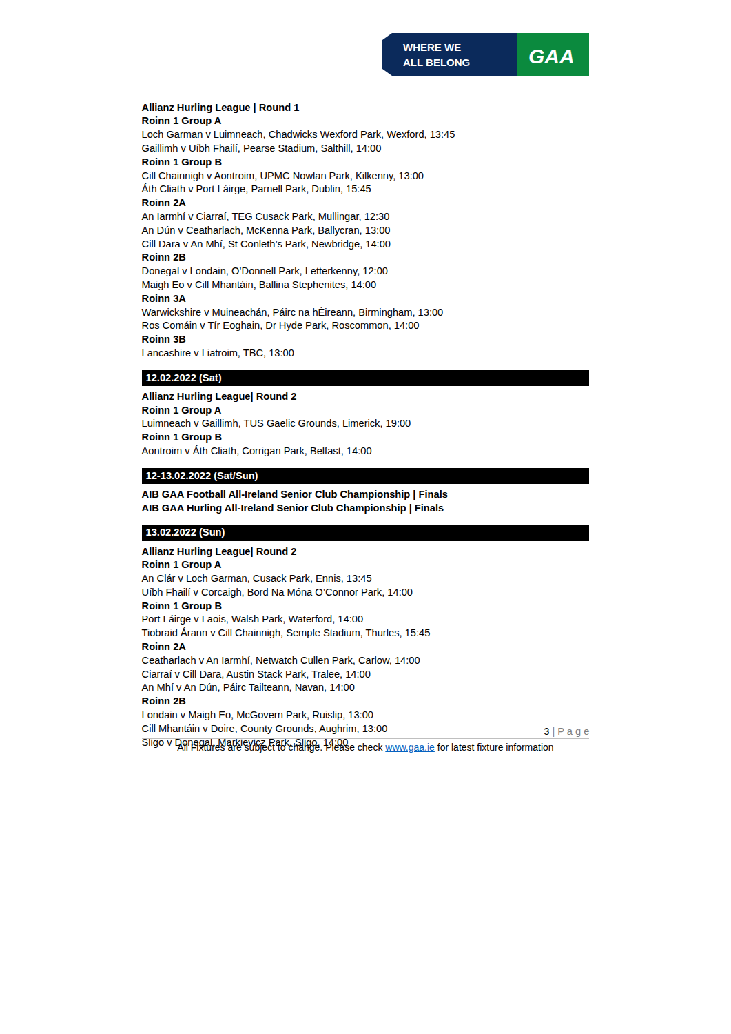WHERE WE ALL BELONG GAA
Allianz Hurling League | Round 1
Roinn 1 Group A
Loch Garman v Luimneach, Chadwicks Wexford Park, Wexford, 13:45
Gaillimh v Uíbh Fhailí, Pearse Stadium, Salthill, 14:00
Roinn 1 Group B
Cill Chainnigh v Aontroim, UPMC Nowlan Park, Kilkenny, 13:00
Áth Cliath v Port Láirge, Parnell Park, Dublin, 15:45
Roinn 2A
An Iarmhí v Ciarraí, TEG Cusack Park, Mullingar, 12:30
An Dún v Ceatharlach, McKenna Park, Ballycran, 13:00
Cill Dara v An Mhí, St Conleth’s Park, Newbridge, 14:00
Roinn 2B
Donegal v Londain, O’Donnell Park, Letterkenny, 12:00
Maigh Eo v Cill Mhantáin, Ballina Stephenites, 14:00
Roinn 3A
Warwickshire v Muineachán, Páirc na hÉireann, Birmingham, 13:00
Ros Comáin v Tír Eoghain, Dr Hyde Park, Roscommon, 14:00
Roinn 3B
Lancashire v Liatroim, TBC, 13:00
12.02.2022 (Sat)
Allianz Hurling League| Round 2
Roinn 1 Group A
Luimneach v Gaillimh, TUS Gaelic Grounds, Limerick, 19:00
Roinn 1 Group B
Aontroim v Áth Cliath, Corrigan Park, Belfast, 14:00
12-13.02.2022 (Sat/Sun)
AIB GAA Football All-Ireland Senior Club Championship | Finals
AIB GAA Hurling All-Ireland Senior Club Championship | Finals
13.02.2022 (Sun)
Allianz Hurling League| Round 2
Roinn 1 Group A
An Clár v Loch Garman, Cusack Park, Ennis, 13:45
Uíbh Fhailí v Corcaigh, Bord Na Móna O’Connor Park, 14:00
Roinn 1 Group B
Port Láirge v Laois, Walsh Park, Waterford, 14:00
Tiobraid Árann v Cill Chainnigh, Semple Stadium, Thurles, 15:45
Roinn 2A
Ceatharlach v An Iarmhí, Netwatch Cullen Park, Carlow, 14:00
Ciarraí v Cill Dara, Austin Stack Park, Tralee, 14:00
An Mhí v An Dún, Páirc Tailteann, Navan, 14:00
Roinn 2B
Londain v Maigh Eo, McGovern Park, Ruislip, 13:00
Cill Mhantáin v Doire, County Grounds, Aughrim, 13:00
Sligo v Donegal, Markievicz Park, Sligo, 14:00
3 | P a g e
All Fixtures are subject to change. Please check www.gaa.ie for latest fixture information